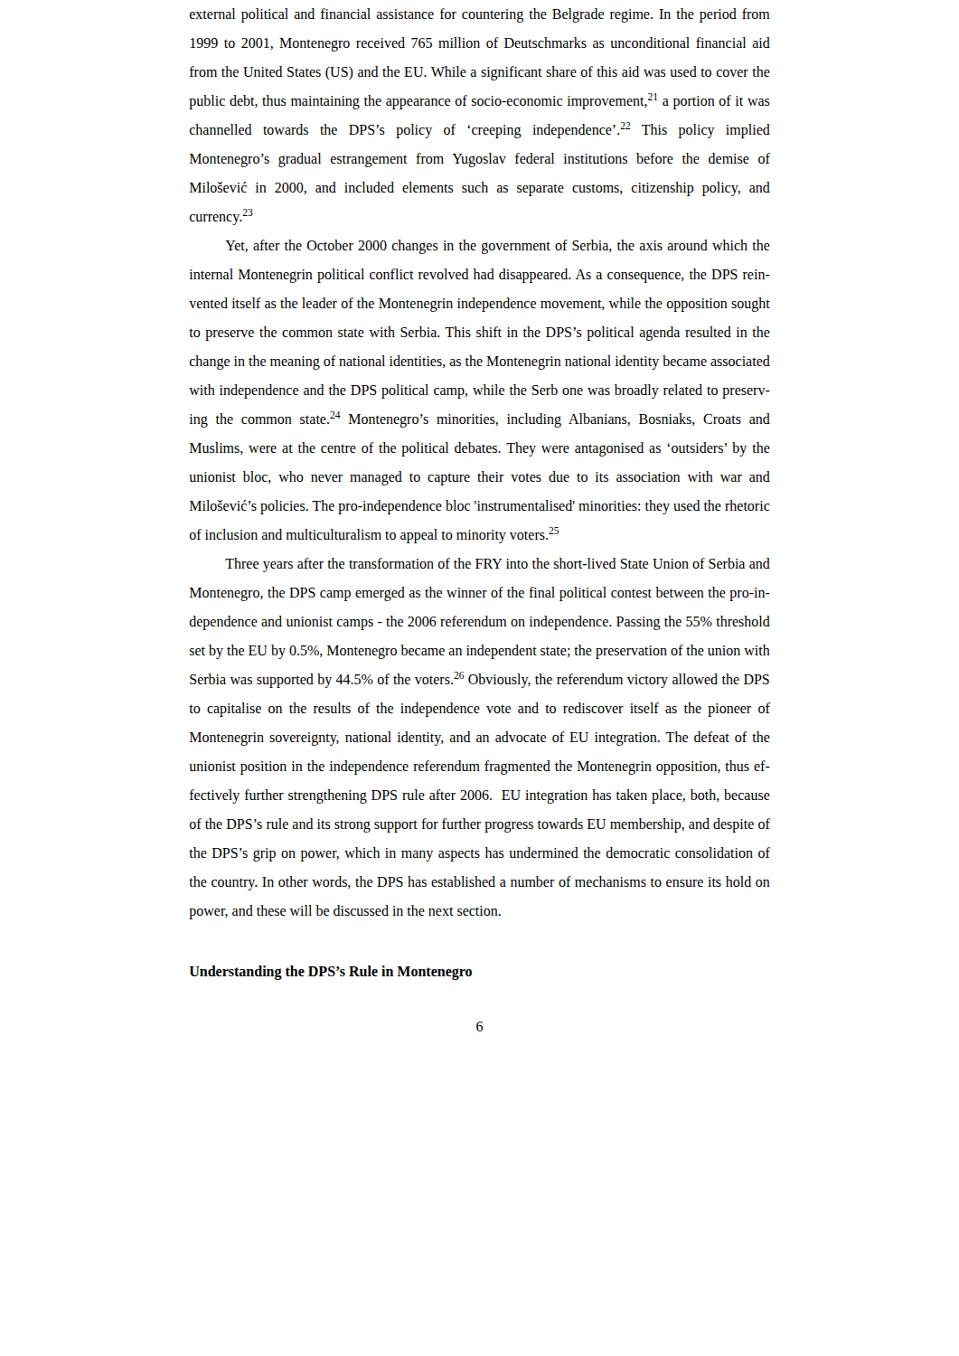external political and financial assistance for countering the Belgrade regime. In the period from 1999 to 2001, Montenegro received 765 million of Deutschmarks as unconditional financial aid from the United States (US) and the EU. While a significant share of this aid was used to cover the public debt, thus maintaining the appearance of socio-economic improvement,21 a portion of it was channelled towards the DPS’s policy of ‘creeping independence’.22 This policy implied Montenegro’s gradual estrangement from Yugoslav federal institutions before the demise of Milošević in 2000, and included elements such as separate customs, citizenship policy, and currency.23
Yet, after the October 2000 changes in the government of Serbia, the axis around which the internal Montenegrin political conflict revolved had disappeared. As a consequence, the DPS reinvented itself as the leader of the Montenegrin independence movement, while the opposition sought to preserve the common state with Serbia. This shift in the DPS’s political agenda resulted in the change in the meaning of national identities, as the Montenegrin national identity became associated with independence and the DPS political camp, while the Serb one was broadly related to preserving the common state.24 Montenegro’s minorities, including Albanians, Bosniaks, Croats and Muslims, were at the centre of the political debates. They were antagonised as ‘outsiders’ by the unionist bloc, who never managed to capture their votes due to its association with war and Milošević’s policies. The pro-independence bloc 'instrumentalised' minorities: they used the rhetoric of inclusion and multiculturalism to appeal to minority voters.25
Three years after the transformation of the FRY into the short-lived State Union of Serbia and Montenegro, the DPS camp emerged as the winner of the final political contest between the pro-independence and unionist camps - the 2006 referendum on independence. Passing the 55% threshold set by the EU by 0.5%, Montenegro became an independent state; the preservation of the union with Serbia was supported by 44.5% of the voters.26 Obviously, the referendum victory allowed the DPS to capitalise on the results of the independence vote and to rediscover itself as the pioneer of Montenegrin sovereignty, national identity, and an advocate of EU integration. The defeat of the unionist position in the independence referendum fragmented the Montenegrin opposition, thus effectively further strengthening DPS rule after 2006. EU integration has taken place, both, because of the DPS’s rule and its strong support for further progress towards EU membership, and despite of the DPS’s grip on power, which in many aspects has undermined the democratic consolidation of the country. In other words, the DPS has established a number of mechanisms to ensure its hold on power, and these will be discussed in the next section.
Understanding the DPS’s Rule in Montenegro
6